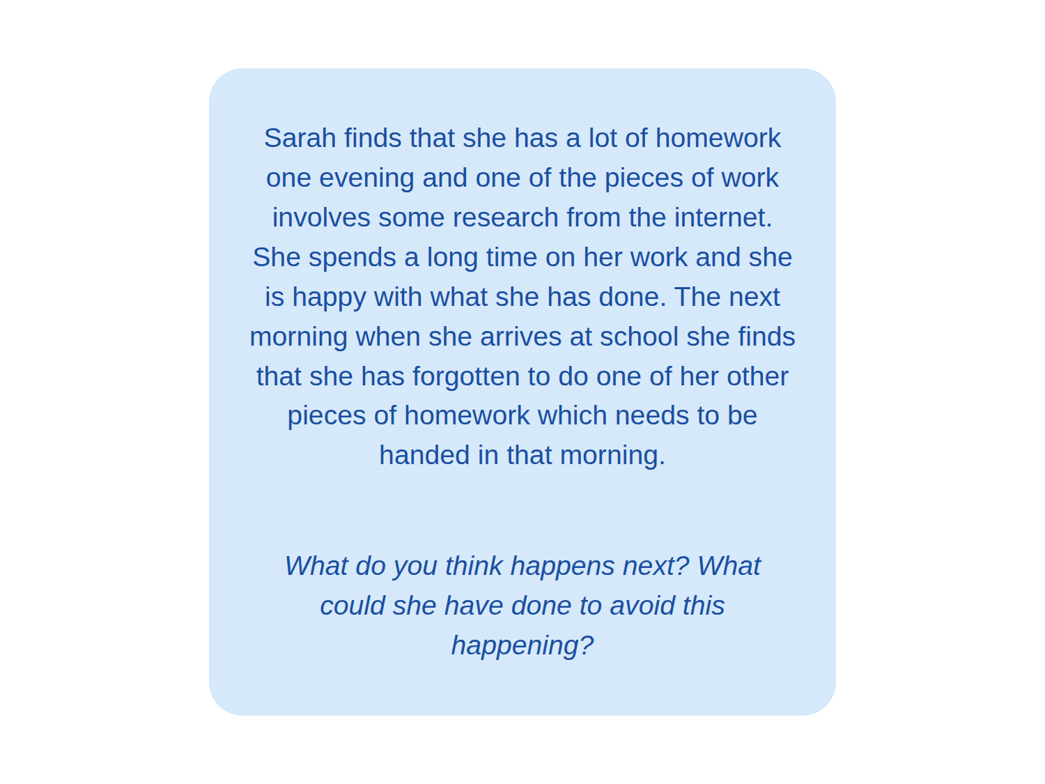Sarah finds that she has a lot of homework one evening and one of the pieces of work involves some research from the internet. She spends a long time on her work and she is happy with what she has done. The next morning when she arrives at school she finds that she has forgotten to do one of her other pieces of homework which needs to be handed in that morning.
What do you think happens next? What could she have done to avoid this happening?